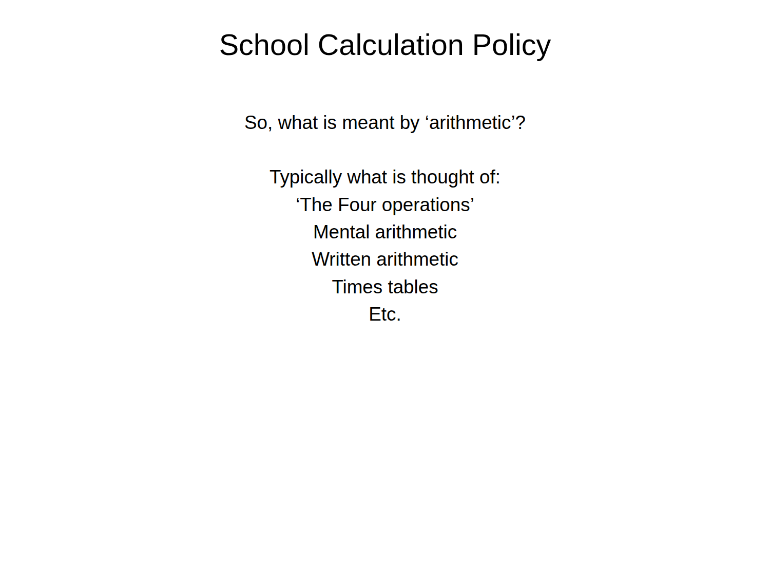School Calculation Policy
So, what is meant by ‘arithmetic’?
Typically what is thought of:
‘The Four operations’
Mental arithmetic
Written arithmetic
Times tables
Etc.